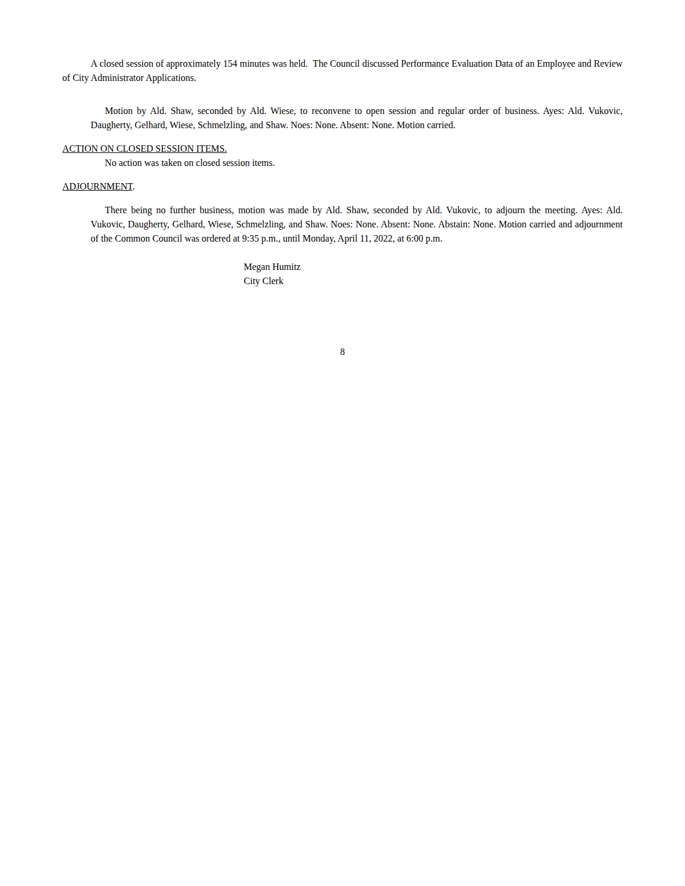A closed session of approximately 154 minutes was held. The Council discussed Performance Evaluation Data of an Employee and Review of City Administrator Applications.
Motion by Ald. Shaw, seconded by Ald. Wiese, to reconvene to open session and regular order of business. Ayes: Ald. Vukovic, Daugherty, Gelhard, Wiese, Schmelzling, and Shaw. Noes: None. Absent: None. Motion carried.
ACTION ON CLOSED SESSION ITEMS.
No action was taken on closed session items.
ADJOURNMENT.
There being no further business, motion was made by Ald. Shaw, seconded by Ald. Vukovic, to adjourn the meeting. Ayes: Ald. Vukovic, Daugherty, Gelhard, Wiese, Schmelzling, and Shaw. Noes: None. Absent: None. Abstain: None. Motion carried and adjournment of the Common Council was ordered at 9:35 p.m., until Monday, April 11, 2022, at 6:00 p.m.
Megan Humitz
City Clerk
8